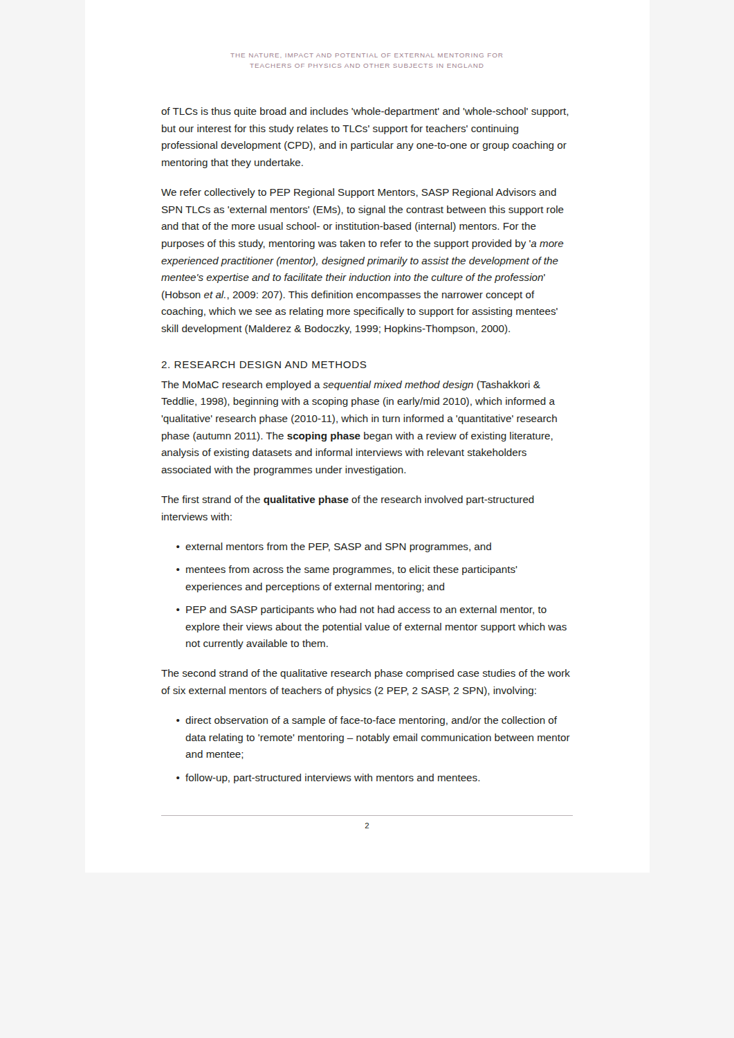The Nature, Impact and Potential of External Mentoring for
Teachers of Physics and Other Subjects in England
of TLCs is thus quite broad and includes 'whole-department' and 'whole-school' support, but our interest for this study relates to TLCs' support for teachers' continuing professional development (CPD), and in particular any one-to-one or group coaching or mentoring that they undertake.
We refer collectively to PEP Regional Support Mentors, SASP Regional Advisors and SPN TLCs as 'external mentors' (EMs), to signal the contrast between this support role and that of the more usual school- or institution-based (internal) mentors. For the purposes of this study, mentoring was taken to refer to the support provided by 'a more experienced practitioner (mentor), designed primarily to assist the development of the mentee's expertise and to facilitate their induction into the culture of the profession' (Hobson et al., 2009: 207). This definition encompasses the narrower concept of coaching, which we see as relating more specifically to support for assisting mentees' skill development (Malderez & Bodoczky, 1999; Hopkins-Thompson, 2000).
2. Research Design and Methods
The MoMaC research employed a sequential mixed method design (Tashakkori & Teddlie, 1998), beginning with a scoping phase (in early/mid 2010), which informed a 'qualitative' research phase (2010-11), which in turn informed a 'quantitative' research phase (autumn 2011). The scoping phase began with a review of existing literature, analysis of existing datasets and informal interviews with relevant stakeholders associated with the programmes under investigation.
The first strand of the qualitative phase of the research involved part-structured interviews with:
external mentors from the PEP, SASP and SPN programmes, and
mentees from across the same programmes, to elicit these participants' experiences and perceptions of external mentoring; and
PEP and SASP participants who had not had access to an external mentor, to explore their views about the potential value of external mentor support which was not currently available to them.
The second strand of the qualitative research phase comprised case studies of the work of six external mentors of teachers of physics (2 PEP, 2 SASP, 2 SPN), involving:
direct observation of a sample of face-to-face mentoring, and/or the collection of data relating to 'remote' mentoring – notably email communication between mentor and mentee;
follow-up, part-structured interviews with mentors and mentees.
2